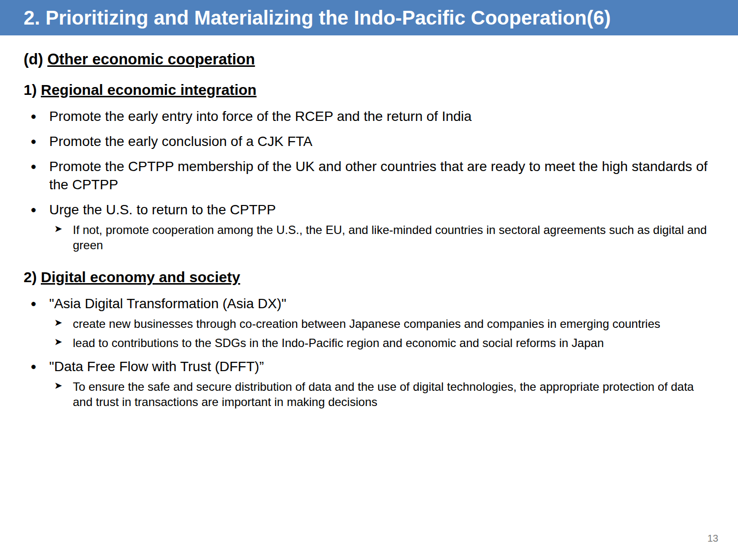2. Prioritizing and Materializing the Indo-Pacific Cooperation(6)
(d) Other economic cooperation
1) Regional economic integration
Promote the early entry into force of the RCEP and the return of India
Promote the early conclusion of a CJK FTA
Promote the CPTPP membership of the UK and other countries that are ready to meet the high standards of the CPTPP
Urge the U.S. to return to the CPTPP
If not, promote cooperation among the U.S., the EU, and like-minded countries in sectoral agreements such as digital and green
2) Digital economy and society
"Asia Digital Transformation (Asia DX)"
create new businesses through co-creation between Japanese companies and companies in emerging countries
lead to contributions to the SDGs in the Indo-Pacific region and economic and social reforms in Japan
"Data Free Flow with Trust (DFFT)”
To ensure the safe and secure distribution of data and the use of digital technologies, the appropriate protection of data and trust in transactions are important in making decisions
13